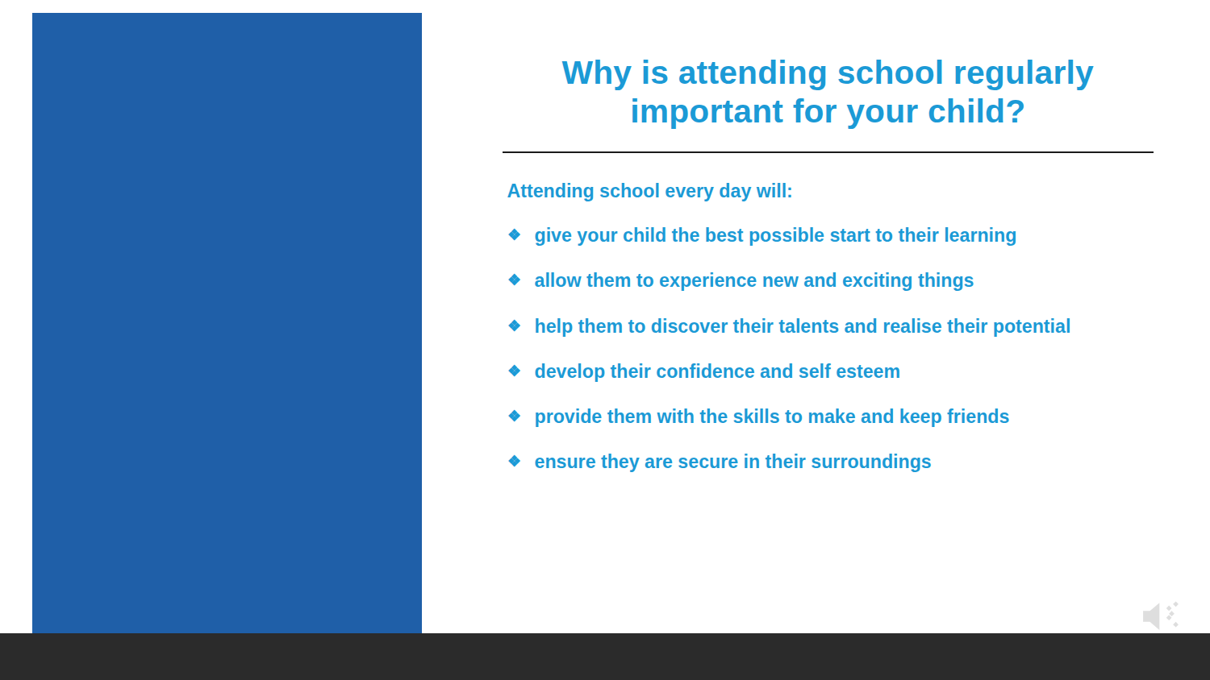Why is attending school regularly important for your child?
Attending school every day will:
give your child the best possible start to their learning
allow them to experience new and exciting things
help them to discover their talents and realise their potential
develop their confidence and self esteem
provide them with the skills to make and keep friends
ensure they are secure in their surroundings